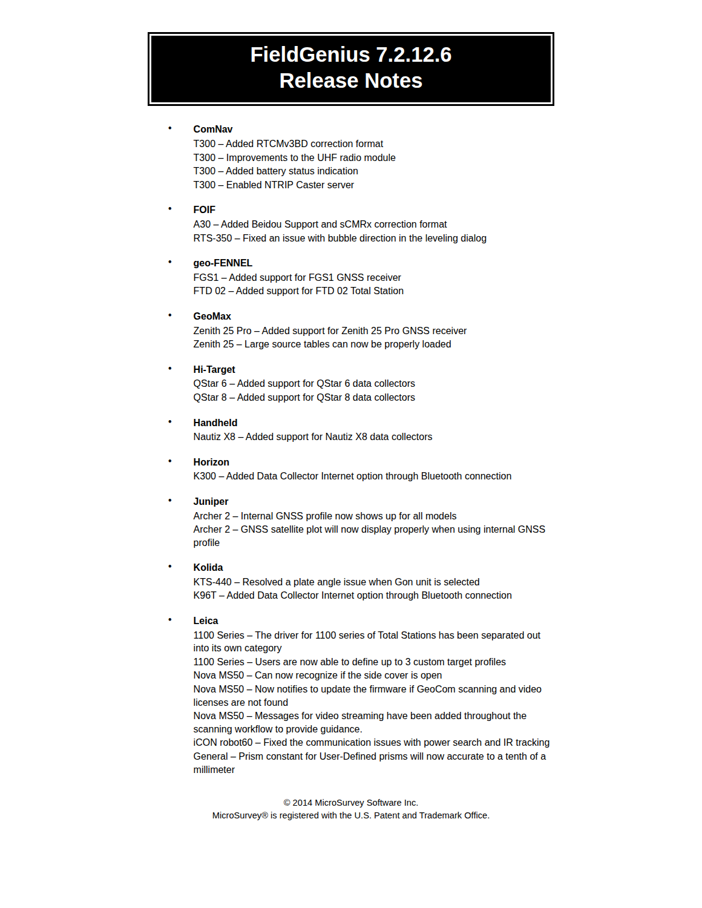FieldGenius 7.2.12.6
Release Notes
ComNav
T300 – Added RTCMv3BD correction format
T300 – Improvements to the UHF radio module
T300 – Added battery status indication
T300 – Enabled NTRIP Caster server
FOIF
A30 – Added Beidou Support and sCMRx correction format
RTS-350 – Fixed an issue with bubble direction in the leveling dialog
geo-FENNEL
FGS1 – Added support for FGS1 GNSS receiver
FTD 02 – Added support for FTD 02 Total Station
GeoMax
Zenith 25 Pro – Added support for Zenith 25 Pro GNSS receiver
Zenith 25 – Large source tables can now be properly loaded
Hi-Target
QStar 6 – Added support for QStar 6 data collectors
QStar 8 – Added support for QStar 8 data collectors
Handheld
Nautiz X8 – Added support for Nautiz X8 data collectors
Horizon
K300 – Added Data Collector Internet option through Bluetooth connection
Juniper
Archer 2 – Internal GNSS profile now shows up for all models
Archer 2 – GNSS satellite plot will now display properly when using internal GNSS profile
Kolida
KTS-440 – Resolved a plate angle issue when Gon unit is selected
K96T – Added Data Collector Internet option through Bluetooth connection
Leica
1100 Series – The driver for 1100 series of Total Stations has been separated out into its own category
1100 Series – Users are now able to define up to 3 custom target profiles
Nova MS50 – Can now recognize if the side cover is open
Nova MS50 – Now notifies to update the firmware if GeoCom scanning and video licenses are not found
Nova MS50 – Messages for video streaming have been added throughout the scanning workflow to provide guidance.
iCON robot60 – Fixed the communication issues with power search and IR tracking
General – Prism constant for User-Defined prisms will now accurate to a tenth of a millimeter
© 2014 MicroSurvey Software Inc.
MicroSurvey® is registered with the U.S. Patent and Trademark Office.